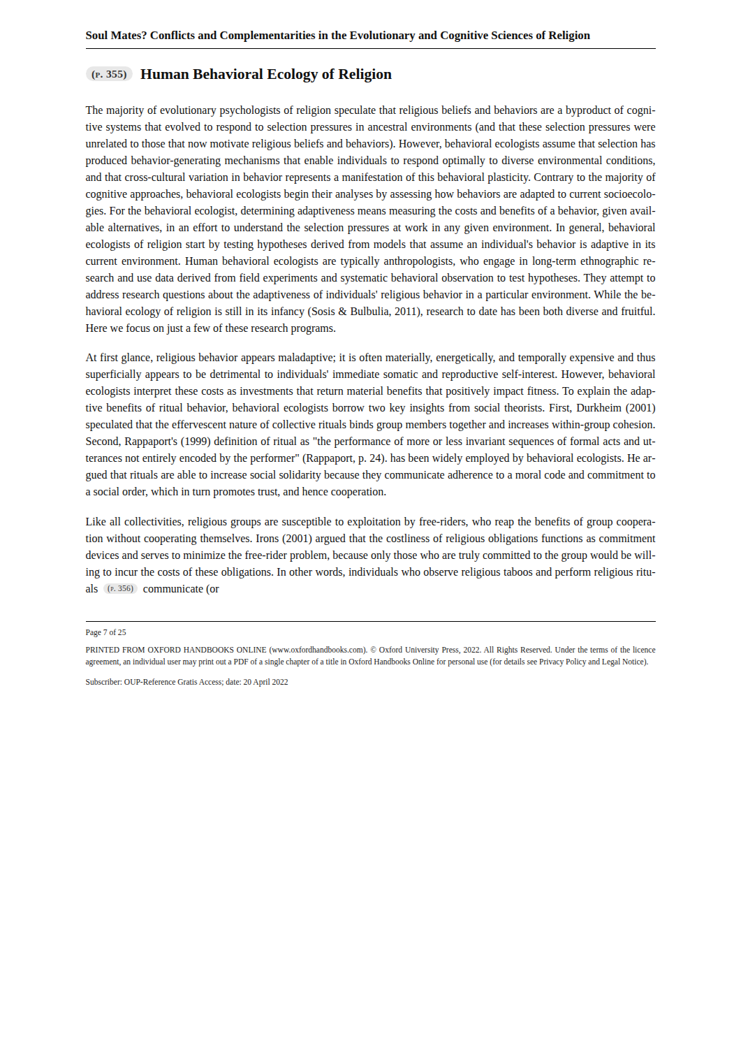Soul Mates? Conflicts and Complementarities in the Evolutionary and Cognitive Sciences of Religion
(p. 355) Human Behavioral Ecology of Religion
The majority of evolutionary psychologists of religion speculate that religious beliefs and behaviors are a byproduct of cognitive systems that evolved to respond to selection pressures in ancestral environments (and that these selection pressures were unrelated to those that now motivate religious beliefs and behaviors). However, behavioral ecologists assume that selection has produced behavior-generating mechanisms that enable individuals to respond optimally to diverse environmental conditions, and that cross-cultural variation in behavior represents a manifestation of this behavioral plasticity. Contrary to the majority of cognitive approaches, behavioral ecologists begin their analyses by assessing how behaviors are adapted to current socioecologies. For the behavioral ecologist, determining adaptiveness means measuring the costs and benefits of a behavior, given available alternatives, in an effort to understand the selection pressures at work in any given environment. In general, behavioral ecologists of religion start by testing hypotheses derived from models that assume an individual's behavior is adaptive in its current environment. Human behavioral ecologists are typically anthropologists, who engage in long-term ethnographic research and use data derived from field experiments and systematic behavioral observation to test hypotheses. They attempt to address research questions about the adaptiveness of individuals' religious behavior in a particular environment. While the behavioral ecology of religion is still in its infancy (Sosis & Bulbulia, 2011), research to date has been both diverse and fruitful. Here we focus on just a few of these research programs.
At first glance, religious behavior appears maladaptive; it is often materially, energetically, and temporally expensive and thus superficially appears to be detrimental to individuals' immediate somatic and reproductive self-interest. However, behavioral ecologists interpret these costs as investments that return material benefits that positively impact fitness. To explain the adaptive benefits of ritual behavior, behavioral ecologists borrow two key insights from social theorists. First, Durkheim (2001) speculated that the effervescent nature of collective rituals binds group members together and increases within-group cohesion. Second, Rappaport's (1999) definition of ritual as "the performance of more or less invariant sequences of formal acts and utterances not entirely encoded by the performer" (Rappaport, p. 24). has been widely employed by behavioral ecologists. He argued that rituals are able to increase social solidarity because they communicate adherence to a moral code and commitment to a social order, which in turn promotes trust, and hence cooperation.
Like all collectivities, religious groups are susceptible to exploitation by free-riders, who reap the benefits of group cooperation without cooperating themselves. Irons (2001) argued that the costliness of religious obligations functions as commitment devices and serves to minimize the free-rider problem, because only those who are truly committed to the group would be willing to incur the costs of these obligations. In other words, individuals who observe religious taboos and perform religious rituals (p. 356) communicate (or
Page 7 of 25
PRINTED FROM OXFORD HANDBOOKS ONLINE (www.oxfordhandbooks.com). © Oxford University Press, 2022. All Rights Reserved. Under the terms of the licence agreement, an individual user may print out a PDF of a single chapter of a title in Oxford Handbooks Online for personal use (for details see Privacy Policy and Legal Notice).
Subscriber: OUP-Reference Gratis Access; date: 20 April 2022